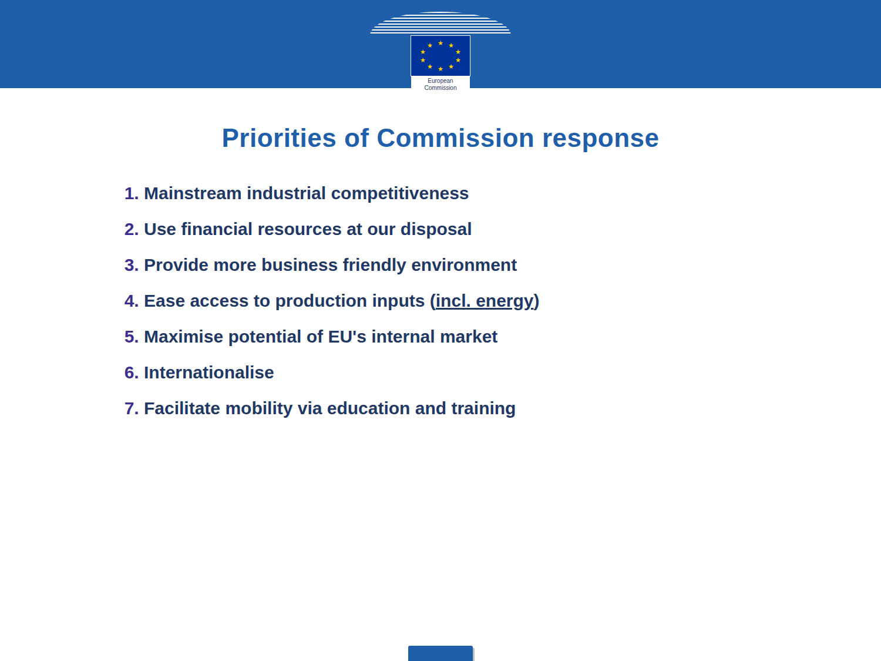★ ★ ★ ★ ★ ★ ★ ★ ★ ★
European
Commission
Priorities of Commission response
Mainstream industrial competitiveness
Use financial resources at our disposal
Provide more business friendly environment
Ease access to production inputs (incl. energy)
Maximise potential of EU's internal market
Internationalise
Facilitate mobility via education and training